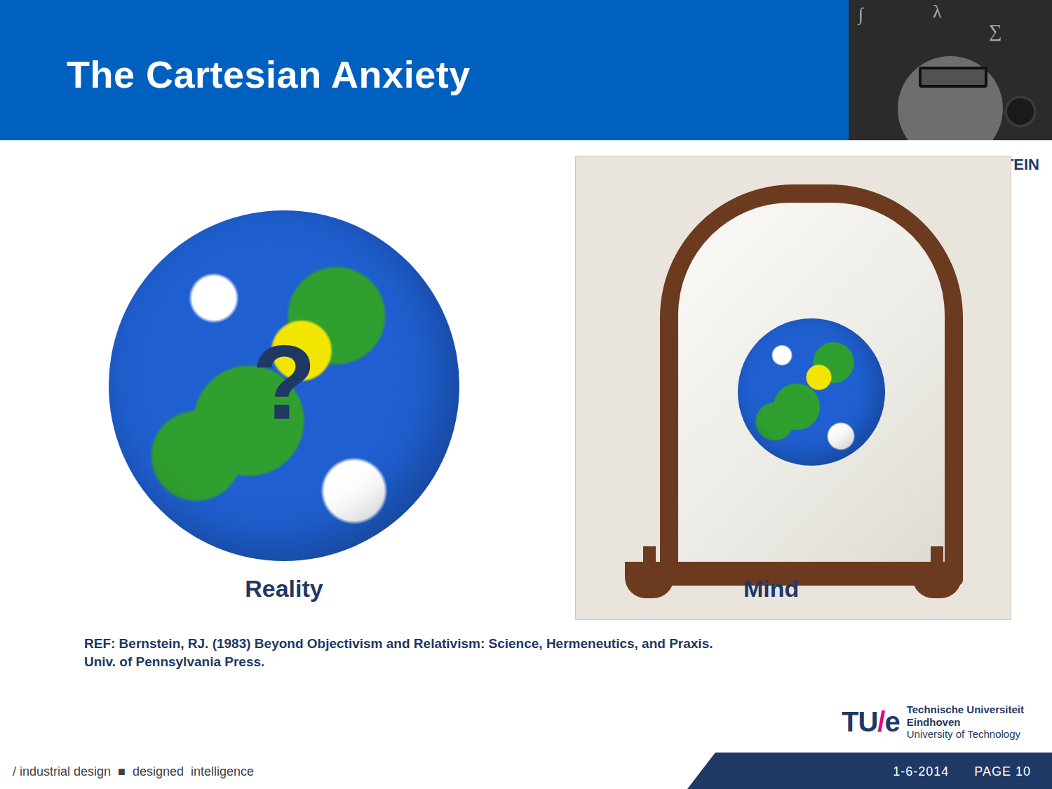The Cartesian Anxiety
∫ λ ∑
Richard BERNSTEIN
?
Reality
Mind
REF: Bernstein, RJ. (1983) Beyond Objectivism and Relativism: Science, Hermeneutics, and Praxis.
Univ. of Pennsylvania Press.
TU/e
Technische Universiteit Eindhoven University of Technology
/ industrial design ■ designed intelligence
1-6-2014 PAGE 10